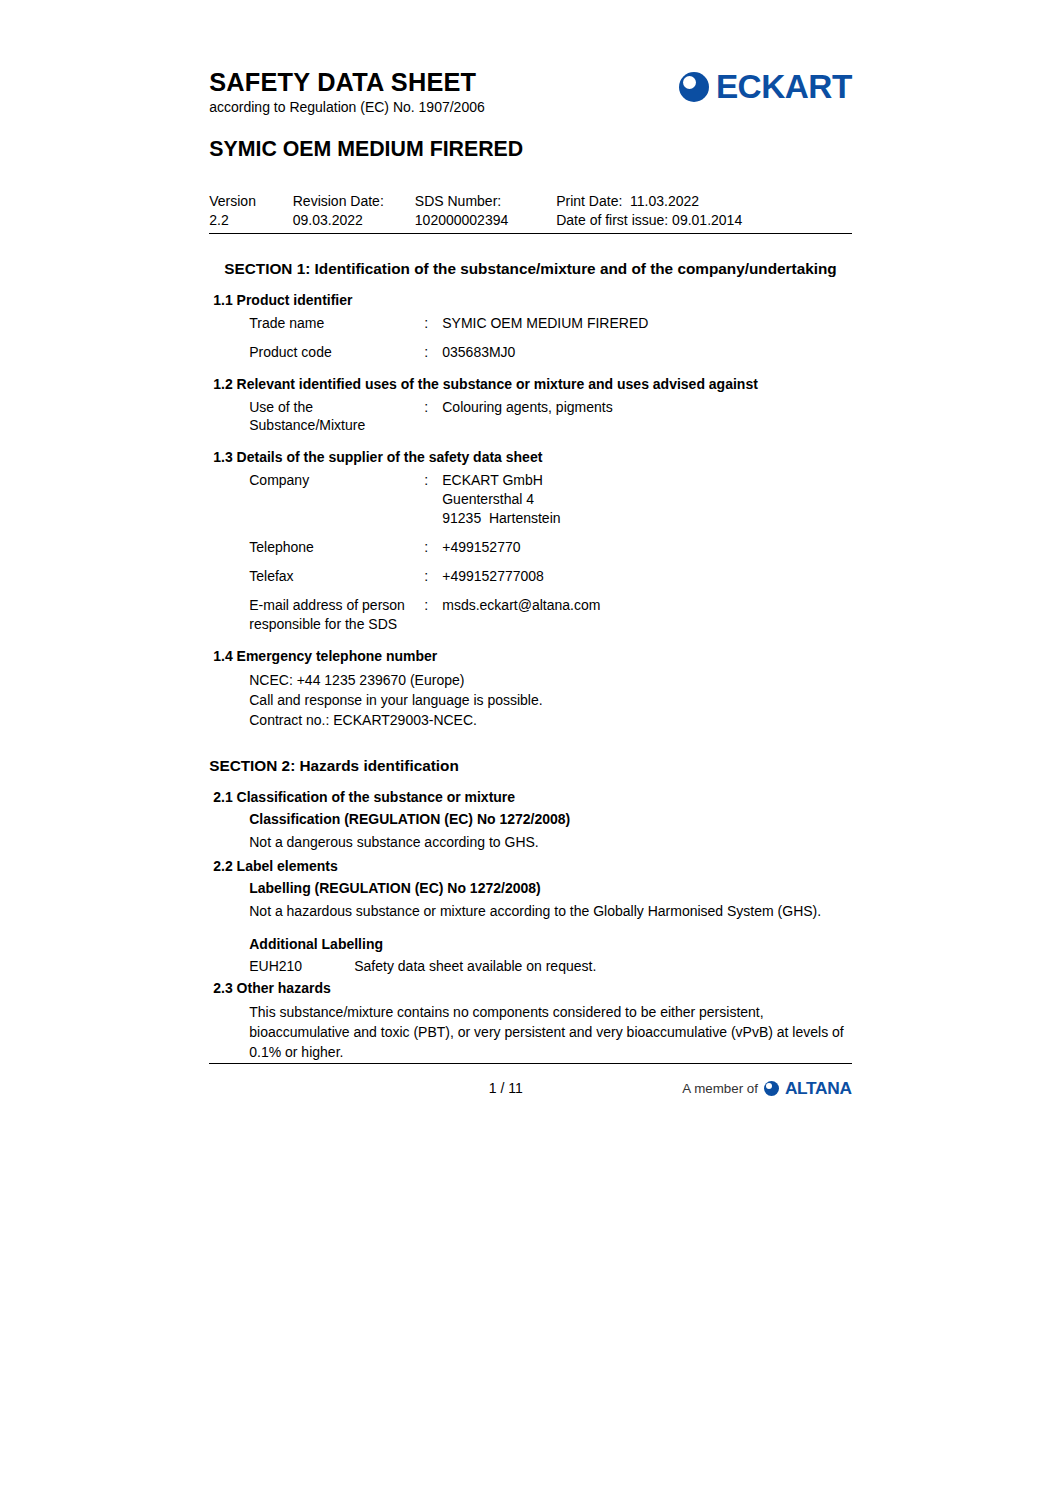SAFETY DATA SHEET
according to Regulation (EC) No. 1907/2006
ECKART
SYMIC OEM MEDIUM FIRERED
| Version | Revision Date: | SDS Number: | Print Date: 11.03.2022 |
| 2.2 | 09.03.2022 | 102000002394 | Date of first issue: 09.01.2014 |
SECTION 1: Identification of the substance/mixture and of the company/undertaking
1.1 Product identifier
| Trade name | : | SYMIC OEM MEDIUM FIRERED |
| Product code | : | 035683MJ0 |
1.2 Relevant identified uses of the substance or mixture and uses advised against
| Use of the Substance/Mixture | : | Colouring agents, pigments |
1.3 Details of the supplier of the safety data sheet
| Company | : | ECKART GmbH Guentersthal 4 91235 Hartenstein |
| Telephone | : | +499152770 |
| Telefax | : | +499152777008 |
| E-mail address of person responsible for the SDS | : | msds.eckart@altana.com |
1.4 Emergency telephone number
NCEC: +44 1235 239670 (Europe)
Call and response in your language is possible.
Contract no.: ECKART29003-NCEC.
SECTION 2: Hazards identification
2.1 Classification of the substance or mixture
Classification (REGULATION (EC) No 1272/2008)
Not a dangerous substance according to GHS.
2.2 Label elements
Labelling (REGULATION (EC) No 1272/2008)
Not a hazardous substance or mixture according to the Globally Harmonised System (GHS).
Additional Labelling
EUH210 Safety data sheet available on request.
2.3 Other hazards
This substance/mixture contains no components considered to be either persistent, bioaccumulative and toxic (PBT), or very persistent and very bioaccumulative (vPvB) at levels of 0.1% or higher.
1 / 11
A member of
ALTANA